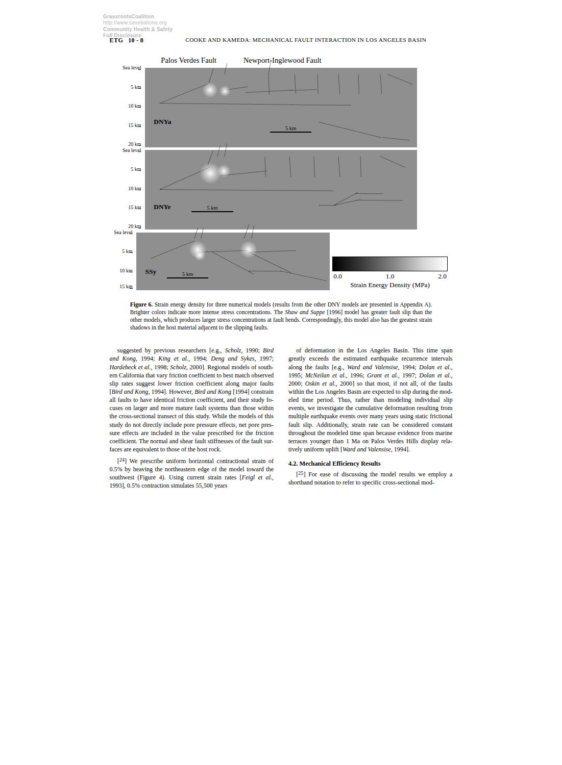GrassrootsCoalition
http://www.saveballona.org
Community Health & Safety
Full Disclosure
ETG 10 - 8
COOKE AND KAMEDA: MECHANICAL FAULT INTERACTION IN LOS ANGELES BASIN
Palos Verdes Fault Newport-Inglewood Fault
Sea level
5 km
10 km
15 km
20 km
DNYa
5 km
Sea level
5 km
10 km
15 km
20 km
DNYe
5 km
Sea level
5 km
10 km
15 km
SSy
5 km
0.01.02.0
Strain Energy Density (MPa)
Figure 6. Strain energy density for three numerical models (results from the other DNY models are presented in Appendix A). Brighter colors indicate more intense stress concentrations. The Shaw and Suppe [1996] model has greater fault slip than the other models, which produces larger stress concentrations at fault bends. Correspondingly, this model also has the greatest strain shadows in the host material adjacent to the slipping faults.
suggested by previous researchers [e.g., Scholz, 1990; Bird and Kong, 1994; King et al., 1994; Deng and Sykes, 1997; Hardebeck et al., 1998; Scholz, 2000]. Regional models of southern California that vary friction coefficient to best match observed slip rates suggest lower friction coefficient along major faults [Bird and Kong, 1994]. However, Bird and Kong [1994] constrain all faults to have identical friction coefficient, and their study focuses on larger and more mature fault systems than those within the cross-sectional transect of this study. While the models of this study do not directly include pore pressure effects, net pore pressure effects are included in the value prescribed for the friction coefficient. The normal and shear fault stiffnesses of the fault surfaces are equivalent to those of the host rock.
[24] We prescribe uniform horizontal contractional strain of 0.5% by heaving the northeastern edge of the model toward the southwest (Figure 4). Using current strain rates [Feigl et al., 1993], 0.5% contraction simulates 55,500 years
of deformation in the Los Angeles Basin. This time span greatly exceeds the estimated earthquake recurrence intervals along the faults [e.g., Ward and Valensise, 1994; Dolan et al., 1995; McNeilan et al., 1996; Grant et al., 1997; Dolan et al., 2000; Oskin et al., 2000] so that most, if not all, of the faults within the Los Angeles Basin are expected to slip during the modeled time period. Thus, rather than modeling individual slip events, we investigate the cumulative deformation resulting from multiple earthquake events over many years using static frictional fault slip. Additionally, strain rate can be considered constant throughout the modeled time span because evidence from marine terraces younger than 1 Ma on Palos Verdes Hills display relatively uniform uplift [Ward and Valensise, 1994].
4.2. Mechanical Efficiency Results
[25] For ease of discussing the model results we employ a shorthand notation to refer to specific cross-sectional mod-